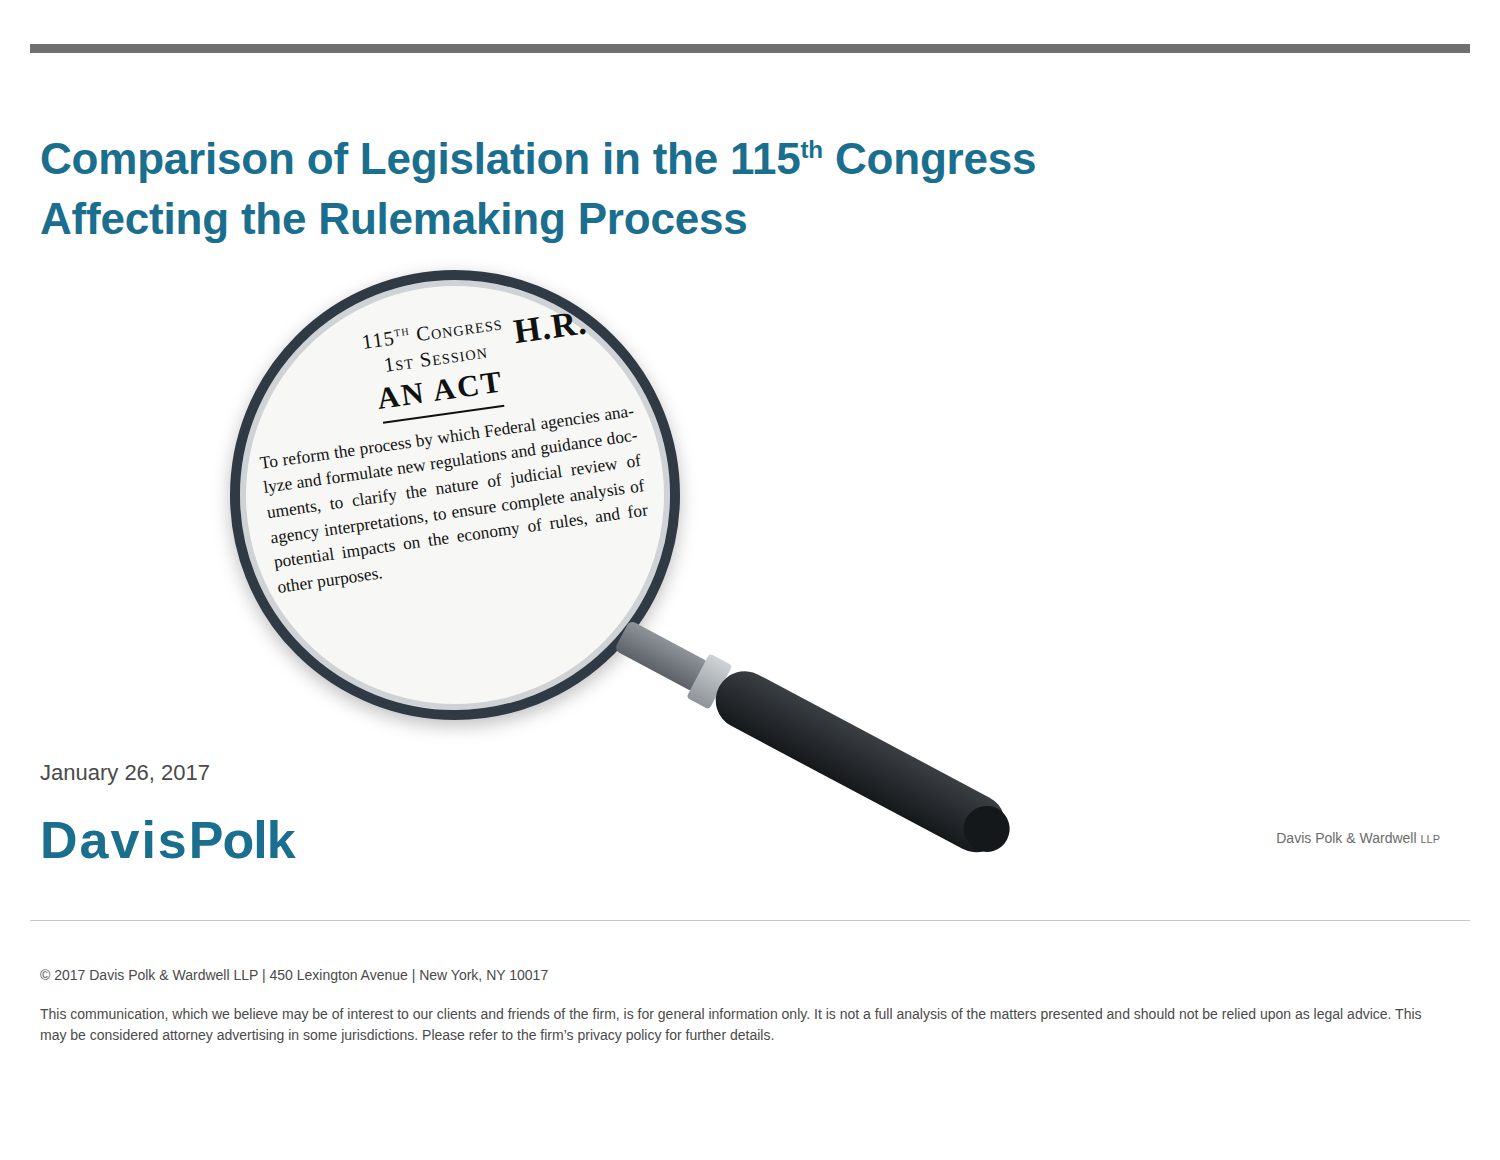Comparison of Legislation in the 115th Congress
Affecting the Rulemaking Process
115th Congress
1st Session
H.R. 5
AN ACT
To reform the process by which Federal agencies analyze and formulate new regulations and guidance documents, to clarify the nature of judicial review of agency interpretations, to ensure complete analysis of potential impacts on the economy of rules, and for other purposes.
January 26, 2017
Davis Polk
Davis Polk & Wardwell LLP
© 2017 Davis Polk & Wardwell LLP | 450 Lexington Avenue | New York, NY 10017
This communication, which we believe may be of interest to our clients and friends of the firm, is for general information only. It is not a full analysis of the matters presented and should not be relied upon as legal advice. This may be considered attorney advertising in some jurisdictions. Please refer to the firm’s privacy policy for further details.